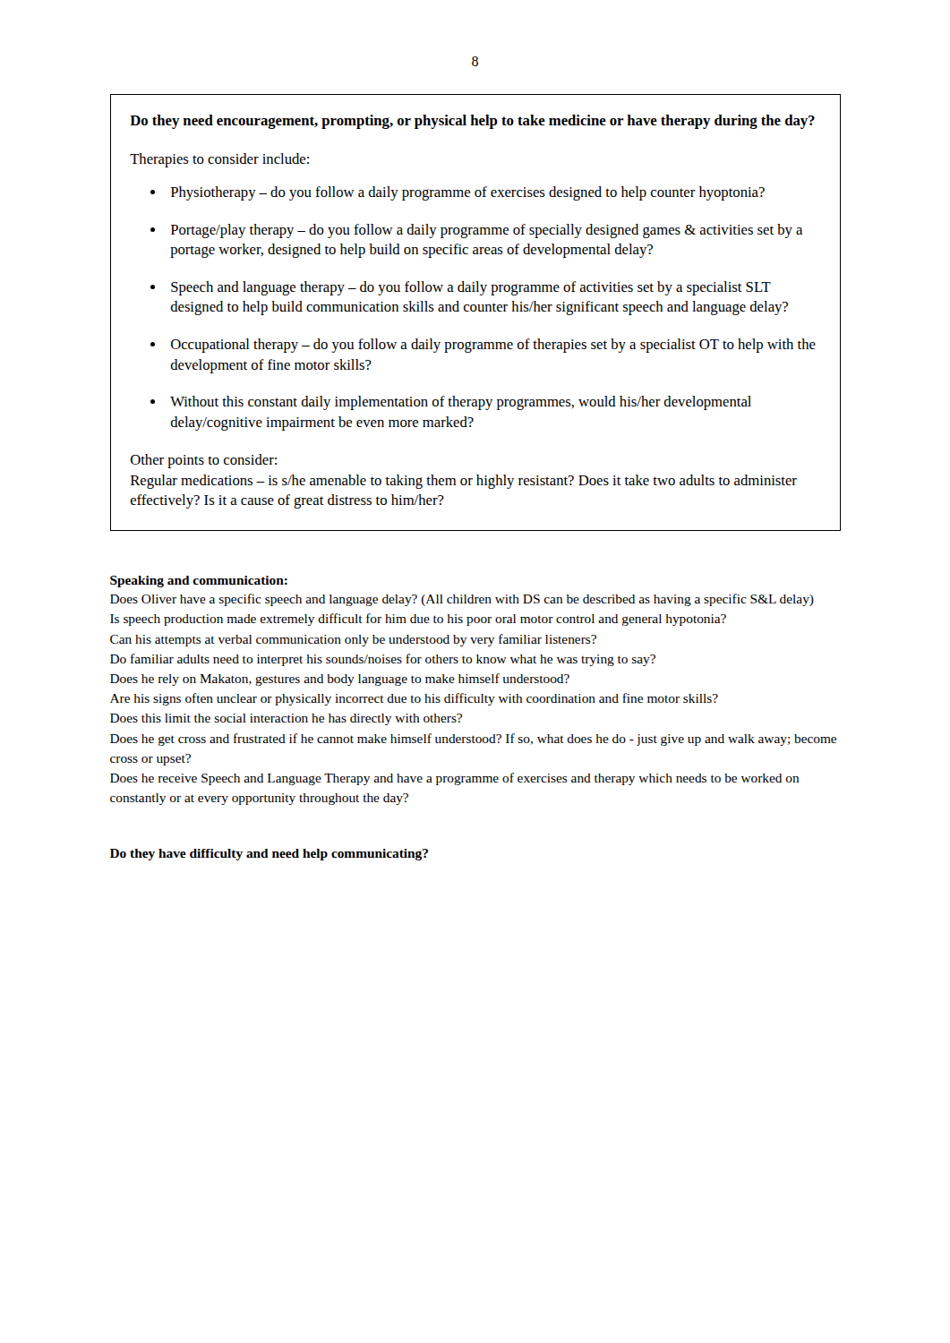8
Do they need encouragement, prompting, or physical help to take medicine or have therapy during the day?
Therapies to consider include:
Physiotherapy – do you follow a daily programme of exercises designed to help counter hyoptonia?
Portage/play therapy – do you follow a daily programme of specially designed games & activities set by a portage worker, designed to help build on specific areas of developmental delay?
Speech and language therapy – do you follow a daily programme of activities set by a specialist SLT designed to help build communication skills and counter his/her significant speech and language delay?
Occupational therapy – do you follow a daily programme of therapies set by a specialist OT to help with the development of fine motor skills?
Without this constant daily implementation of therapy programmes, would his/her developmental delay/cognitive impairment be even more marked?
Other points to consider:
Regular medications – is s/he amenable to taking them or highly resistant? Does it take two adults to administer effectively? Is it a cause of great distress to him/her?
Speaking and communication:
Does Oliver have a specific speech and language delay? (All children with DS can be described as having a specific S&L delay)
Is speech production made extremely difficult for him due to his poor oral motor control and general hypotonia?
Can his attempts at verbal communication only be understood by very familiar listeners?
Do familiar adults need to interpret his sounds/noises for others to know what he was trying to say?
Does he rely on Makaton, gestures and body language to make himself understood?
Are his signs often unclear or physically incorrect due to his difficulty with coordination and fine motor skills?
Does this limit the social interaction he has directly with others?
Does he get cross and frustrated if he cannot make himself understood? If so, what does he do - just give up and walk away; become cross or upset?
Does he receive Speech and Language Therapy and have a programme of exercises and therapy which needs to be worked on constantly or at every opportunity throughout the day?
Do they have difficulty and need help communicating?